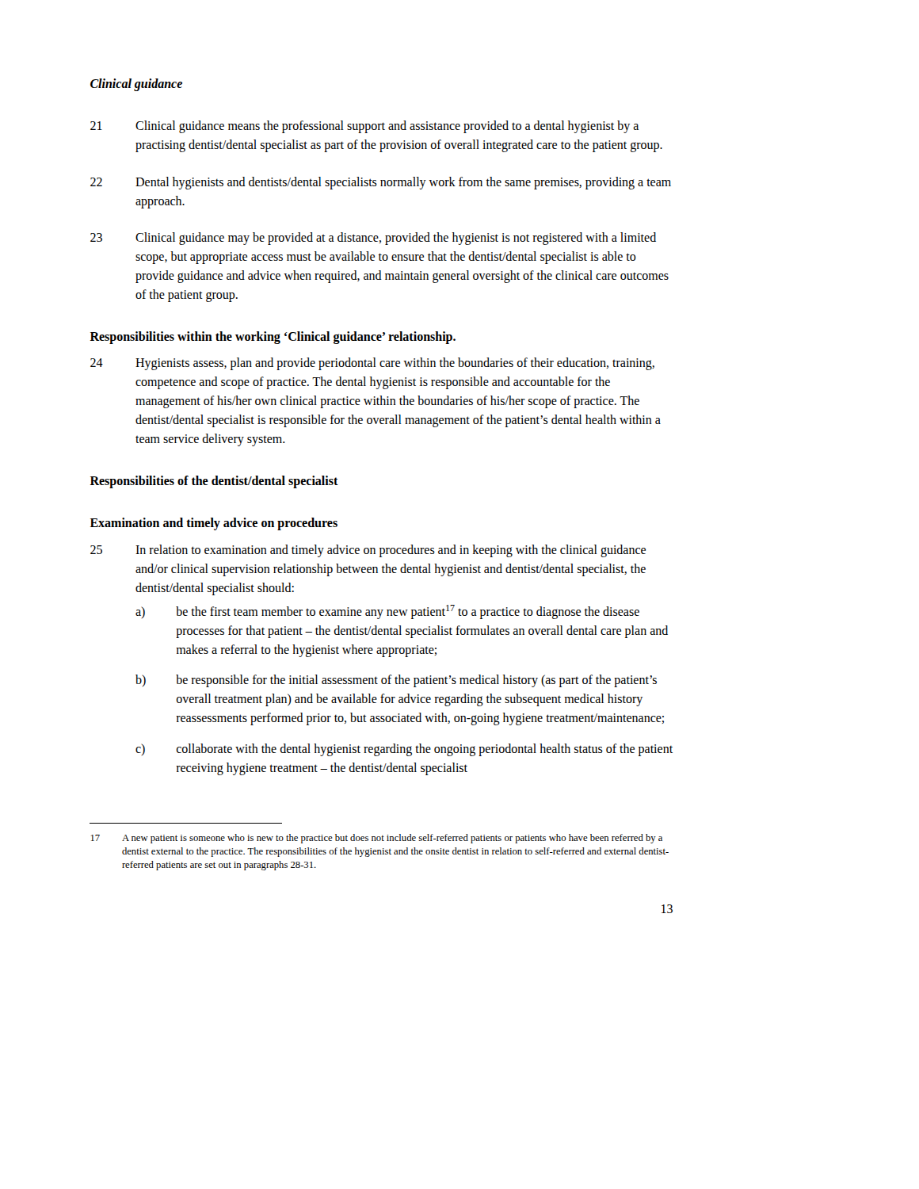Clinical guidance
21 Clinical guidance means the professional support and assistance provided to a dental hygienist by a practising dentist/dental specialist as part of the provision of overall integrated care to the patient group.
22 Dental hygienists and dentists/dental specialists normally work from the same premises, providing a team approach.
23 Clinical guidance may be provided at a distance, provided the hygienist is not registered with a limited scope, but appropriate access must be available to ensure that the dentist/dental specialist is able to provide guidance and advice when required, and maintain general oversight of the clinical care outcomes of the patient group.
Responsibilities within the working ‘Clinical guidance’ relationship.
24 Hygienists assess, plan and provide periodontal care within the boundaries of their education, training, competence and scope of practice. The dental hygienist is responsible and accountable for the management of his/her own clinical practice within the boundaries of his/her scope of practice. The dentist/dental specialist is responsible for the overall management of the patient’s dental health within a team service delivery system.
Responsibilities of the dentist/dental specialist
Examination and timely advice on procedures
25 In relation to examination and timely advice on procedures and in keeping with the clinical guidance and/or clinical supervision relationship between the dental hygienist and dentist/dental specialist, the dentist/dental specialist should:
a) be the first team member to examine any new patient17 to a practice to diagnose the disease processes for that patient – the dentist/dental specialist formulates an overall dental care plan and makes a referral to the hygienist where appropriate;
b) be responsible for the initial assessment of the patient’s medical history (as part of the patient’s overall treatment plan) and be available for advice regarding the subsequent medical history reassessments performed prior to, but associated with, on-going hygiene treatment/maintenance;
c) collaborate with the dental hygienist regarding the ongoing periodontal health status of the patient receiving hygiene treatment – the dentist/dental specialist
17 A new patient is someone who is new to the practice but does not include self-referred patients or patients who have been referred by a dentist external to the practice. The responsibilities of the hygienist and the onsite dentist in relation to self-referred and external dentist-referred patients are set out in paragraphs 28-31.
13